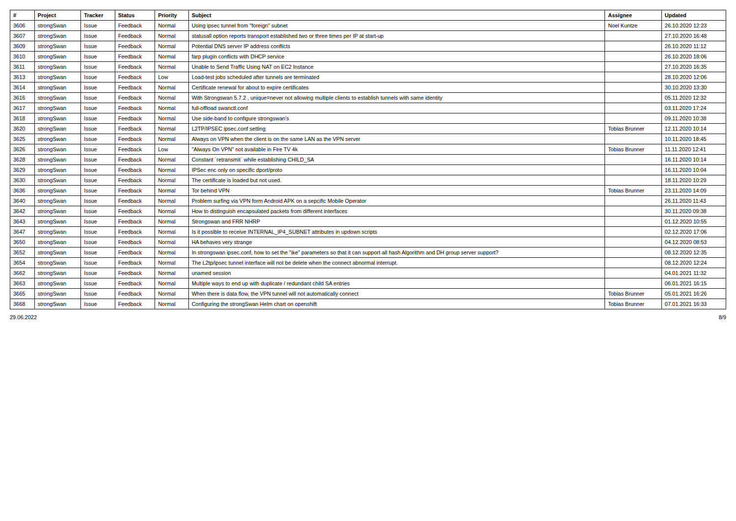| # | Project | Tracker | Status | Priority | Subject | Assignee | Updated |
| --- | --- | --- | --- | --- | --- | --- | --- |
| 3606 | strongSwan | Issue | Feedback | Normal | Using ipsec tunnel from "foreign" subnet | Noel Kuntze | 26.10.2020 12:23 |
| 3607 | strongSwan | Issue | Feedback | Normal | statusall option reports transport established two or three times per IP at start-up | | 27.10.2020 16:48 |
| 3609 | strongSwan | Issue | Feedback | Normal | Potential DNS server IP address conflicts | | 26.10.2020 11:12 |
| 3610 | strongSwan | Issue | Feedback | Normal | farp plugin conflicts with DHCP service | | 26.10.2020 18:06 |
| 3611 | strongSwan | Issue | Feedback | Normal | Unable to Send Traffic Using NAT on EC2 Instance | | 27.10.2020 16:35 |
| 3613 | strongSwan | Issue | Feedback | Low | Load-test jobs scheduled after tunnels are terminated | | 28.10.2020 12:06 |
| 3614 | strongSwan | Issue | Feedback | Normal | Certificate renewal for about to expire certificates | | 30.10.2020 13:30 |
| 3616 | strongSwan | Issue | Feedback | Normal | With Strongswan 5.7.2 , unique=never not allowing multiple clients to establish tunnels with same identity | | 05.11.2020 12:32 |
| 3617 | strongSwan | Issue | Feedback | Normal | full-offload swanctl.conf | | 03.11.2020 17:24 |
| 3618 | strongSwan | Issue | Feedback | Normal | Use side-band to configure strongswan's | | 09.11.2020 10:38 |
| 3620 | strongSwan | Issue | Feedback | Normal | L2TP/IPSEC ipsec.conf setting | Tobias Brunner | 12.11.2020 10:14 |
| 3625 | strongSwan | Issue | Feedback | Normal | Always on VPN when the client is on the same LAN as the VPN server | | 10.11.2020 18:45 |
| 3626 | strongSwan | Issue | Feedback | Low | "Always On VPN" not available in Fire TV 4k | Tobias Brunner | 11.11.2020 12:41 |
| 3628 | strongSwan | Issue | Feedback | Normal | Constant `retransmit` while establishing CHILD_SA | | 16.11.2020 10:14 |
| 3629 | strongSwan | Issue | Feedback | Normal | IPSec enc only on specific dport/proto | | 16.11.2020 10:04 |
| 3630 | strongSwan | Issue | Feedback | Normal | The certificate is loaded but not used. | | 18.11.2020 10:29 |
| 3636 | strongSwan | Issue | Feedback | Normal | Tor behind VPN | Tobias Brunner | 23.11.2020 14:09 |
| 3640 | strongSwan | Issue | Feedback | Normal | Problem surfing via VPN form Android APK on a sepcific Mobile Operator | | 26.11.2020 11:43 |
| 3642 | strongSwan | Issue | Feedback | Normal | How to distinguish encapsulated packets from different interfaces | | 30.11.2020 09:38 |
| 3643 | strongSwan | Issue | Feedback | Normal | Strongswan and FRR NHRP | | 01.12.2020 10:55 |
| 3647 | strongSwan | Issue | Feedback | Normal | Is it possible to receive INTERNAL_IP4_SUBNET attributes in updown scripts | | 02.12.2020 17:06 |
| 3650 | strongSwan | Issue | Feedback | Normal | HA behaves very strange | | 04.12.2020 08:53 |
| 3652 | strongSwan | Issue | Feedback | Normal | In strongswan ipsec.conf, how to set the "ike" parameters so that it can support all hash Algorithm and DH group server support? | | 08.12.2020 12:35 |
| 3654 | strongSwan | Issue | Feedback | Normal | The L2tp/ipsec tunnel interface will not be delete when the connect abnormal interrupt. | | 08.12.2020 12:24 |
| 3662 | strongSwan | Issue | Feedback | Normal | unamed session | | 04.01.2021 11:32 |
| 3663 | strongSwan | Issue | Feedback | Normal | Multiple ways to end up with duplicate / redundant child SA entries | | 06.01.2021 16:15 |
| 3665 | strongSwan | Issue | Feedback | Normal | When there is data flow, the VPN tunnel will not automatically connect | Tobias Brunner | 05.01.2021 16:26 |
| 3668 | strongSwan | Issue | Feedback | Normal | Configuring the strongSwan Helm chart on openshift | Tobias Brunner | 07.01.2021 16:33 |
29.06.2022 8/9